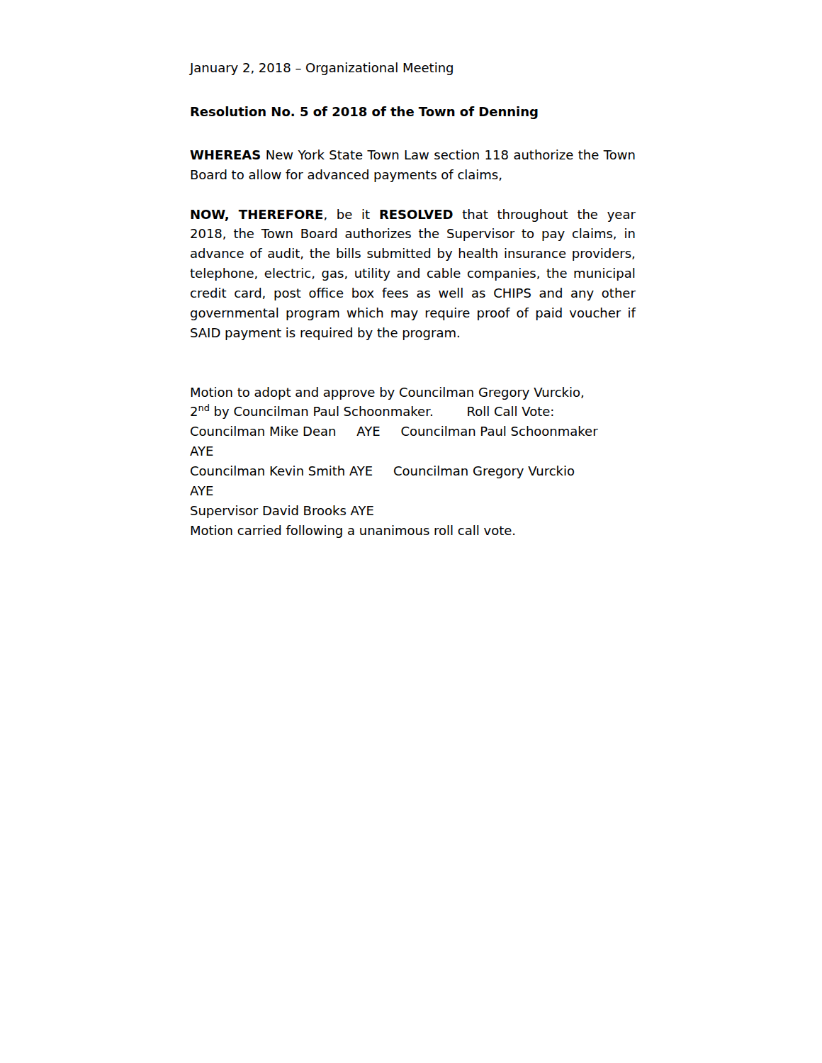January 2, 2018 – Organizational Meeting
Resolution No. 5 of 2018 of the Town of Denning
WHEREAS New York State Town Law section 118 authorize the Town Board to allow for advanced payments of claims,
NOW, THEREFORE, be it RESOLVED that throughout the year 2018, the Town Board authorizes the Supervisor to pay claims, in advance of audit, the bills submitted by health insurance providers, telephone, electric, gas, utility and cable companies, the municipal credit card, post office box fees as well as CHIPS and any other governmental program which may require proof of paid voucher if SAID payment is required by the program.
Motion to adopt and approve by Councilman Gregory Vurckio, 2nd by Councilman Paul Schoonmaker. Roll Call Vote: Councilman Mike Dean AYE Councilman Paul Schoonmaker AYE Councilman Kevin Smith AYE Councilman Gregory Vurckio AYE Supervisor David Brooks AYE Motion carried following a unanimous roll call vote.